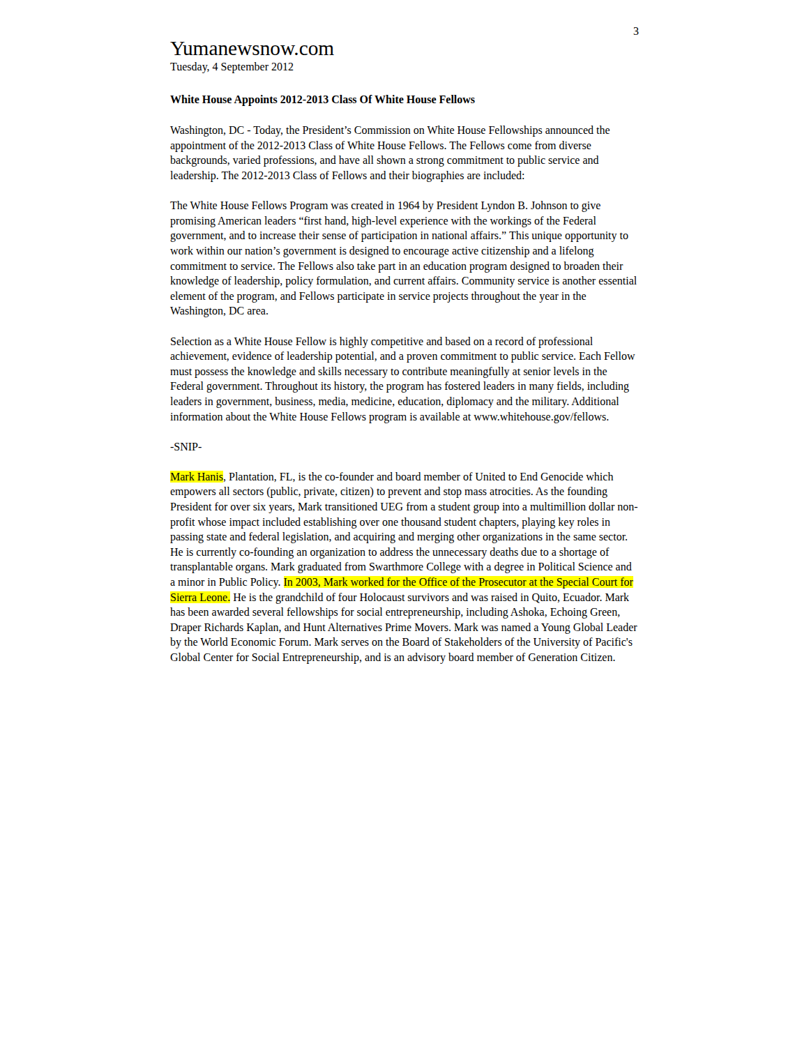3
Yumanewsnow.com
Tuesday, 4 September 2012
White House Appoints 2012-2013 Class Of White House Fellows
Washington, DC - Today, the President’s Commission on White House Fellowships announced the appointment of the 2012-2013 Class of White House Fellows. The Fellows come from diverse backgrounds, varied professions, and have all shown a strong commitment to public service and leadership. The 2012-2013 Class of Fellows and their biographies are included:
The White House Fellows Program was created in 1964 by President Lyndon B. Johnson to give promising American leaders “first hand, high-level experience with the workings of the Federal government, and to increase their sense of participation in national affairs.” This unique opportunity to work within our nation’s government is designed to encourage active citizenship and a lifelong commitment to service. The Fellows also take part in an education program designed to broaden their knowledge of leadership, policy formulation, and current affairs. Community service is another essential element of the program, and Fellows participate in service projects throughout the year in the Washington, DC area.
Selection as a White House Fellow is highly competitive and based on a record of professional achievement, evidence of leadership potential, and a proven commitment to public service. Each Fellow must possess the knowledge and skills necessary to contribute meaningfully at senior levels in the Federal government. Throughout its history, the program has fostered leaders in many fields, including leaders in government, business, media, medicine, education, diplomacy and the military. Additional information about the White House Fellows program is available at www.whitehouse.gov/fellows.
-SNIP-
Mark Hanis, Plantation, FL, is the co-founder and board member of United to End Genocide which empowers all sectors (public, private, citizen) to prevent and stop mass atrocities. As the founding President for over six years, Mark transitioned UEG from a student group into a multimillion dollar non-profit whose impact included establishing over one thousand student chapters, playing key roles in passing state and federal legislation, and acquiring and merging other organizations in the same sector. He is currently co-founding an organization to address the unnecessary deaths due to a shortage of transplantable organs. Mark graduated from Swarthmore College with a degree in Political Science and a minor in Public Policy. In 2003, Mark worked for the Office of the Prosecutor at the Special Court for Sierra Leone. He is the grandchild of four Holocaust survivors and was raised in Quito, Ecuador. Mark has been awarded several fellowships for social entrepreneurship, including Ashoka, Echoing Green, Draper Richards Kaplan, and Hunt Alternatives Prime Movers. Mark was named a Young Global Leader by the World Economic Forum. Mark serves on the Board of Stakeholders of the University of Pacific's Global Center for Social Entrepreneurship, and is an advisory board member of Generation Citizen.